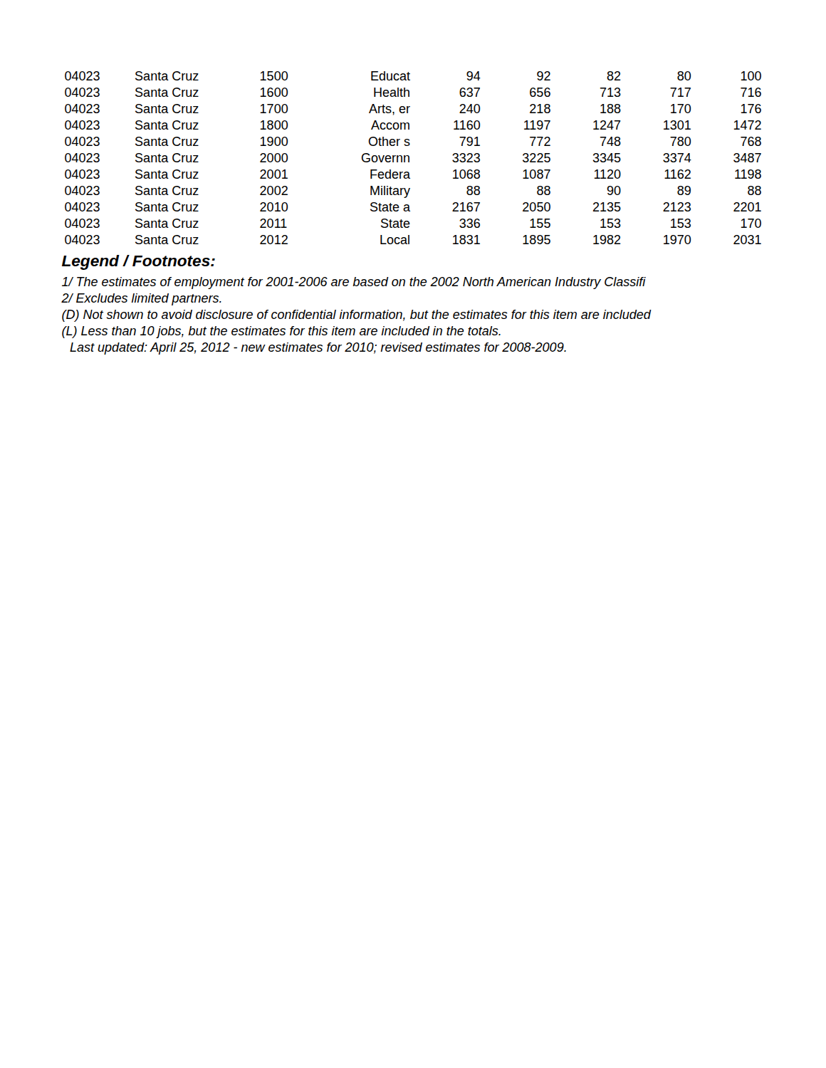| 04023 | Santa Cruz | 1500 | Educat | 94 | 92 | 82 | 80 | 100 |
| 04023 | Santa Cruz | 1600 | Health | 637 | 656 | 713 | 717 | 716 |
| 04023 | Santa Cruz | 1700 | Arts, er | 240 | 218 | 188 | 170 | 176 |
| 04023 | Santa Cruz | 1800 | Accom | 1160 | 1197 | 1247 | 1301 | 1472 |
| 04023 | Santa Cruz | 1900 | Other s | 791 | 772 | 748 | 780 | 768 |
| 04023 | Santa Cruz | 2000 | Governn | 3323 | 3225 | 3345 | 3374 | 3487 |
| 04023 | Santa Cruz | 2001 | Federa | 1068 | 1087 | 1120 | 1162 | 1198 |
| 04023 | Santa Cruz | 2002 | Military | 88 | 88 | 90 | 89 | 88 |
| 04023 | Santa Cruz | 2010 | State a | 2167 | 2050 | 2135 | 2123 | 2201 |
| 04023 | Santa Cruz | 2011 | State | 336 | 155 | 153 | 153 | 170 |
| 04023 | Santa Cruz | 2012 | Local | 1831 | 1895 | 1982 | 1970 | 2031 |
Legend / Footnotes:
1/ The estimates of employment for 2001-2006 are based on the 2002 North American Industry Classifi
2/ Excludes limited partners.
(D) Not shown to avoid disclosure of confidential information, but the estimates for this item are included
(L) Less than 10 jobs, but the estimates for this item are included in the totals.
Last updated: April 25, 2012 - new estimates for 2010; revised estimates for 2008-2009.